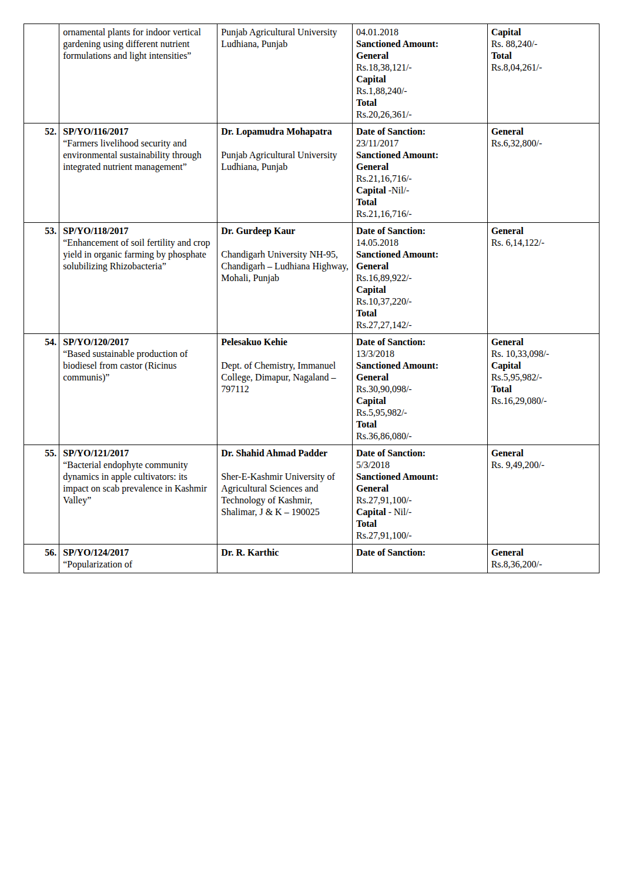| | ornamental plants for indoor vertical gardening using different nutrient formulations and light intensities” | Punjab Agricultural University Ludhiana, Punjab | 04.01.2018 Sanctioned Amount: General Rs.18,38,121/- Capital Rs.1,88,240/- Total Rs.20,26,361/- | Capital Rs. 88,240/- Total Rs.8,04,261/- |
| 52. | SP/YO/116/2017 “Farmers livelihood security and environmental sustainability through integrated nutrient management” | Dr. Lopamudra Mohapatra Punjab Agricultural University Ludhiana, Punjab | Date of Sanction: 23/11/2017 Sanctioned Amount: General Rs.21,16,716/- Capital -Nil/- Total Rs.21,16,716/- | General Rs.6,32,800/- |
| 53. | SP/YO/118/2017 “Enhancement of soil fertility and crop yield in organic farming by phosphate solubilizing Rhizobacteria” | Dr. Gurdeep Kaur Chandigarh University NH-95, Chandigarh – Ludhiana Highway, Mohali, Punjab | Date of Sanction: 14.05.2018 Sanctioned Amount: General Rs.16,89,922/- Capital Rs.10,37,220/- Total Rs.27,27,142/- | General Rs. 6,14,122/- |
| 54. | SP/YO/120/2017 “Based sustainable production of biodiesel from castor (Ricinus communis)” | Pelesakuo Kehie Dept. of Chemistry, Immanuel College, Dimapur, Nagaland – 797112 | Date of Sanction: 13/3/2018 Sanctioned Amount: General Rs.30,90,098/- Capital Rs.5,95,982/- Total Rs.36,86,080/- | General Rs. 10,33,098/- Capital Rs.5,95,982/- Total Rs.16,29,080/- |
| 55. | SP/YO/121/2017 “Bacterial endophyte community dynamics in apple cultivators: its impact on scab prevalence in Kashmir Valley” | Dr. Shahid Ahmad Padder Sher-E-Kashmir University of Agricultural Sciences and Technology of Kashmir, Shalimar, J & K – 190025 | Date of Sanction: 5/3/2018 Sanctioned Amount: General Rs.27,91,100/- Capital - Nil/- Total Rs.27,91,100/- | General Rs. 9,49,200/- |
| 56. | SP/YO/124/2017 “Popularization of | Dr. R. Karthic | Date of Sanction: | General Rs.8,36,200/- |